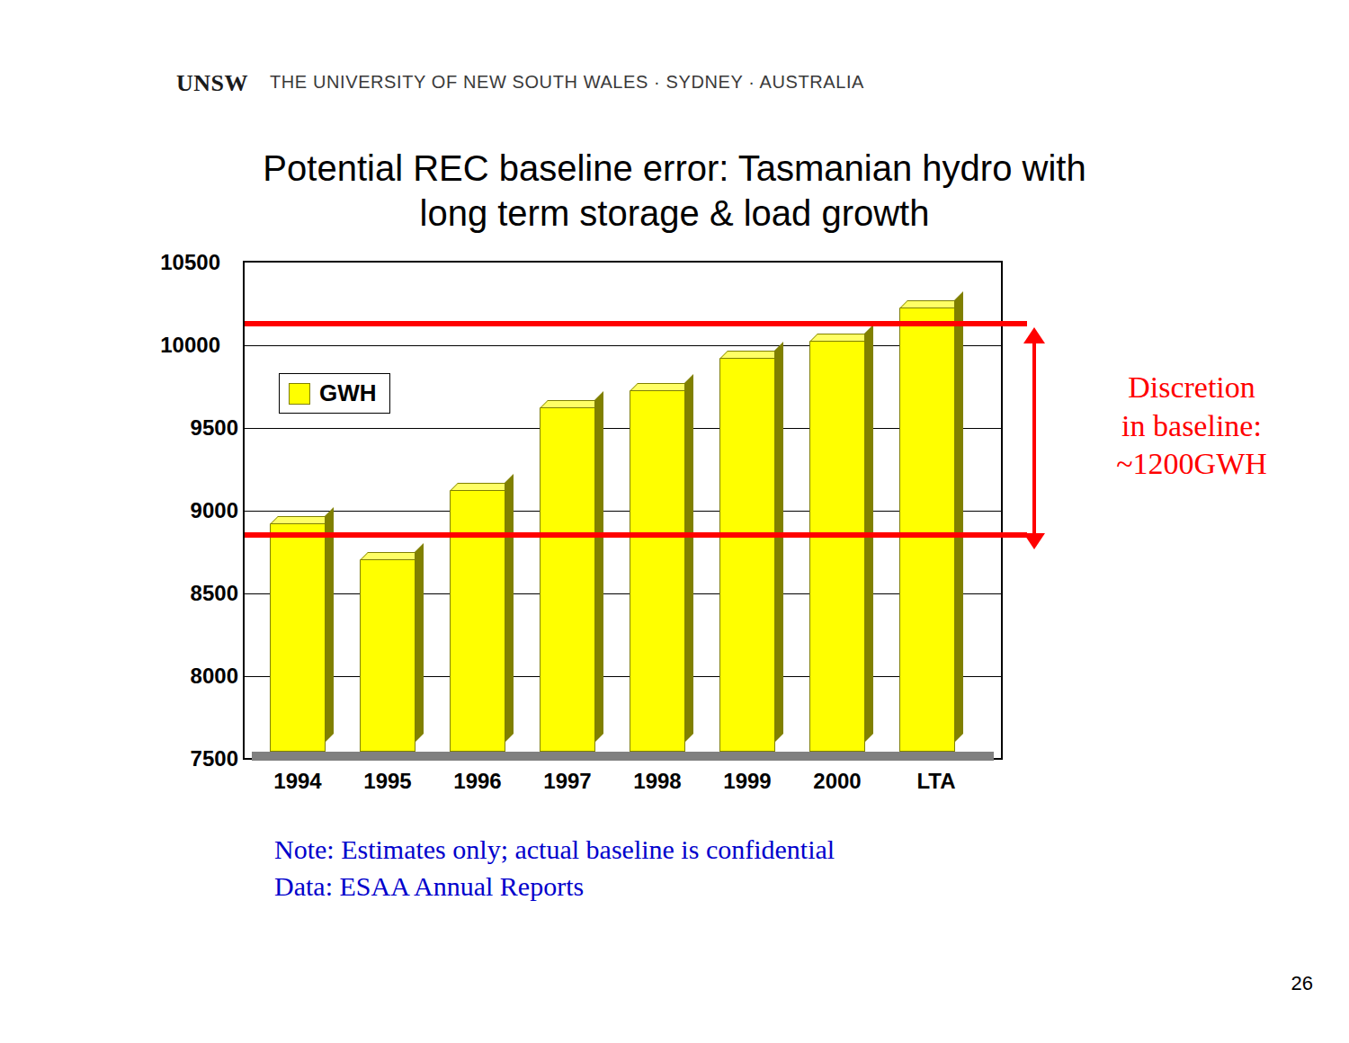UNSW
THE UNIVERSITY OF NEW SOUTH WALES · SYDNEY · AUSTRALIA
Potential REC baseline error: Tasmanian hydro with
long term storage & load growth
10500
10000
9500
9000
8500
8000
7500
GWH
Discretion
in baseline:
~1200GWH
1994
1995
1996
1997
1998
1999
2000
LTA
Note: Estimates only; actual baseline is confidential
Data: ESAA Annual Reports
26